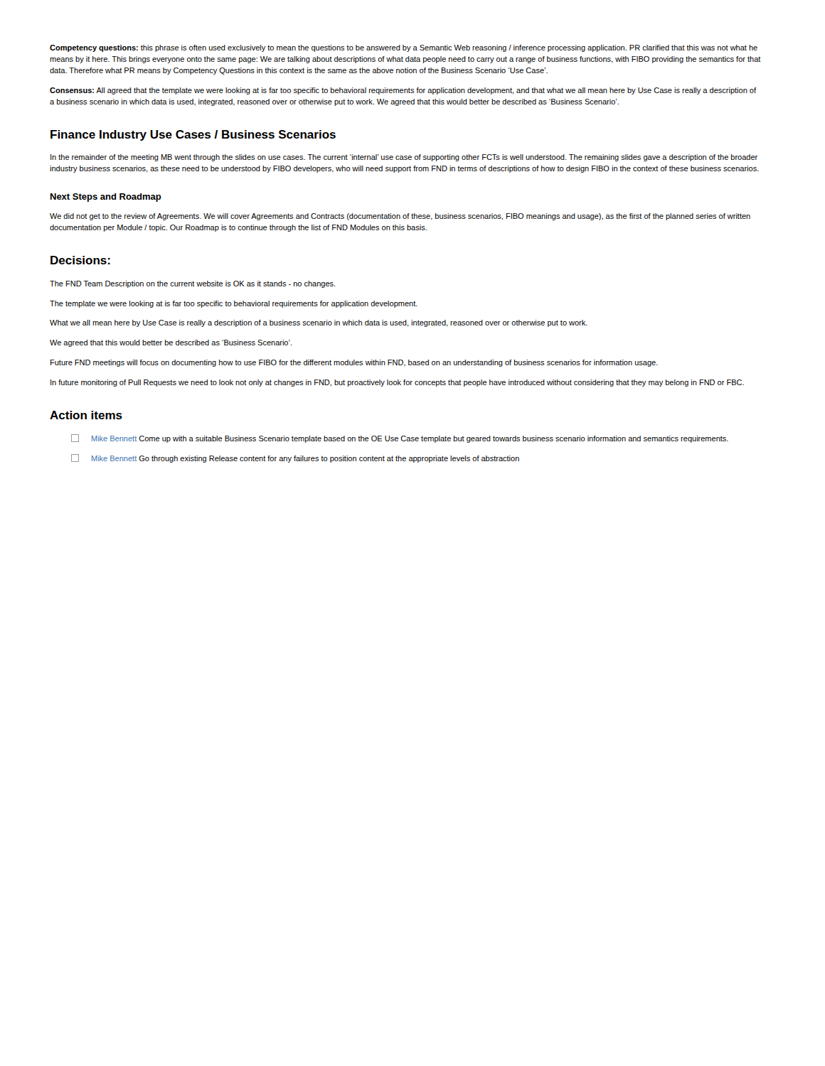Competency questions: this phrase is often used exclusively to mean the questions to be answered by a Semantic Web reasoning / inference processing application. PR clarified that this was not what he means by it here. This brings everyone onto the same page: We are talking about descriptions of what data people need to carry out a range of business functions, with FIBO providing the semantics for that data. Therefore what PR means by Competency Questions in this context is the same as the above notion of the Business Scenario ‘Use Case’.
Consensus: All agreed that the template we were looking at is far too specific to behavioral requirements for application development, and that what we all mean here by Use Case is really a description of a business scenario in which data is used, integrated, reasoned over or otherwise put to work. We agreed that this would better be described as ‘Business Scenario’.
Finance Industry Use Cases / Business Scenarios
In the remainder of the meeting MB went through the slides on use cases. The current ‘internal’ use case of supporting other FCTs is well understood. The remaining slides gave a description of the broader industry business scenarios, as these need to be understood by FIBO developers, who will need support from FND in terms of descriptions of how to design FIBO in the context of these business scenarios.
Next Steps and Roadmap
We did not get to the review of Agreements. We will cover Agreements and Contracts (documentation of these, business scenarios, FIBO meanings and usage), as the first of the planned series of written documentation per Module / topic. Our Roadmap is to continue through the list of FND Modules on this basis.
Decisions:
The FND Team Description on the current website is OK as it stands - no changes.
The template we were looking at is far too specific to behavioral requirements for application development.
What we all mean here by Use Case is really a description of a business scenario in which data is used, integrated, reasoned over or otherwise put to work.
We agreed that this would better be described as ‘Business Scenario’.
Future FND meetings will focus on documenting how to use FIBO for the different modules within FND, based on an understanding of business scenarios for information usage.
In future monitoring of Pull Requests we need to look not only at changes in FND, but proactively look for concepts that people have introduced without considering that they may belong in FND or FBC.
Action items
Mike Bennett Come up with a suitable Business Scenario template based on the OE Use Case template but geared towards business scenario information and semantics requirements.
Mike Bennett Go through existing Release content for any failures to position content at the appropriate levels of abstraction